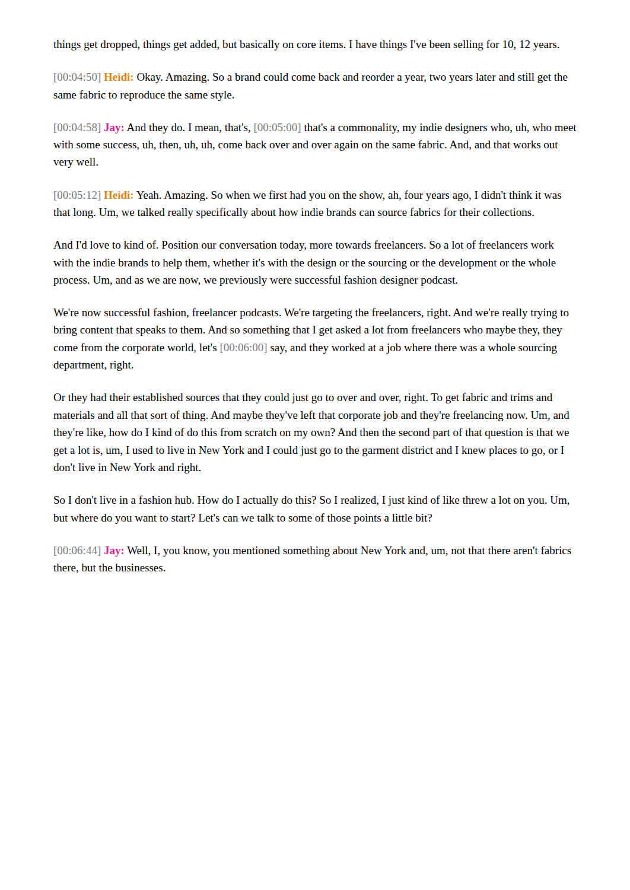things get dropped, things get added, but basically on core items. I have things I've been selling for 10, 12 years.
[00:04:50] Heidi: Okay. Amazing. So a brand could come back and reorder a year, two years later and still get the same fabric to reproduce the same style.
[00:04:58] Jay: And they do. I mean, that's, [00:05:00] that's a commonality, my indie designers who, uh, who meet with some success, uh, then, uh, uh, come back over and over again on the same fabric. And, and that works out very well.
[00:05:12] Heidi: Yeah. Amazing. So when we first had you on the show, ah, four years ago, I didn't think it was that long. Um, we talked really specifically about how indie brands can source fabrics for their collections.
And I'd love to kind of. Position our conversation today, more towards freelancers. So a lot of freelancers work with the indie brands to help them, whether it's with the design or the sourcing or the development or the whole process. Um, and as we are now, we previously were successful fashion designer podcast.
We're now successful fashion, freelancer podcasts. We're targeting the freelancers, right. And we're really trying to bring content that speaks to them. And so something that I get asked a lot from freelancers who maybe they, they come from the corporate world, let's [00:06:00] say, and they worked at a job where there was a whole sourcing department, right.
Or they had their established sources that they could just go to over and over, right. To get fabric and trims and materials and all that sort of thing. And maybe they've left that corporate job and they're freelancing now. Um, and they're like, how do I kind of do this from scratch on my own? And then the second part of that question is that we get a lot is, um, I used to live in New York and I could just go to the garment district and I knew places to go, or I don't live in New York and right.
So I don't live in a fashion hub. How do I actually do this? So I realized, I just kind of like threw a lot on you. Um, but where do you want to start? Let's can we talk to some of those points a little bit?
[00:06:44] Jay: Well, I, you know, you mentioned something about New York and, um, not that there aren't fabrics there, but the businesses.